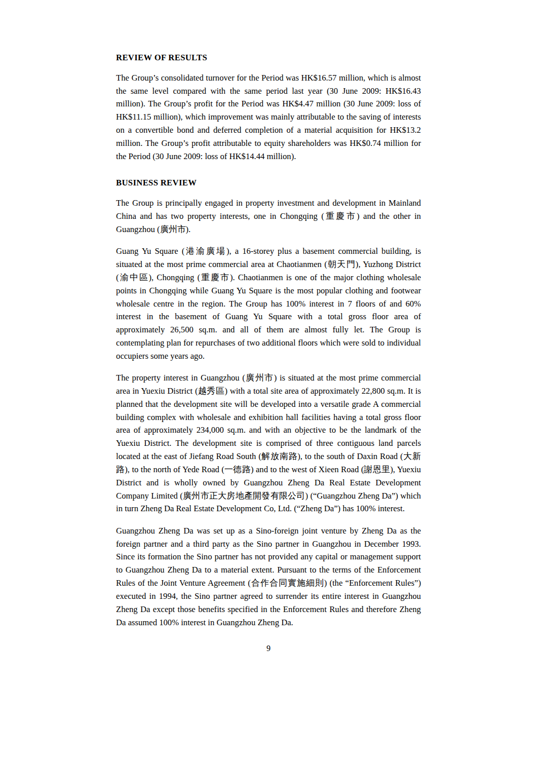REVIEW OF RESULTS
The Group’s consolidated turnover for the Period was HK$16.57 million, which is almost the same level compared with the same period last year (30 June 2009: HK$16.43 million). The Group’s profit for the Period was HK$4.47 million (30 June 2009: loss of HK$11.15 million), which improvement was mainly attributable to the saving of interests on a convertible bond and deferred completion of a material acquisition for HK$13.2 million. The Group’s profit attributable to equity shareholders was HK$0.74 million for the Period (30 June 2009: loss of HK$14.44 million).
BUSINESS REVIEW
The Group is principally engaged in property investment and development in Mainland China and has two property interests, one in Chongqing (重慶市) and the other in Guangzhou (廣州市).
Guang Yu Square (港渝廣場), a 16-storey plus a basement commercial building, is situated at the most prime commercial area at Chaotianmen (朝天門), Yuzhong District (渝中區), Chongqing (重慶市). Chaotianmen is one of the major clothing wholesale points in Chongqing while Guang Yu Square is the most popular clothing and footwear wholesale centre in the region. The Group has 100% interest in 7 floors of and 60% interest in the basement of Guang Yu Square with a total gross floor area of approximately 26,500 sq.m. and all of them are almost fully let. The Group is contemplating plan for repurchases of two additional floors which were sold to individual occupiers some years ago.
The property interest in Guangzhou (廣州市) is situated at the most prime commercial area in Yuexiu District (越秀區) with a total site area of approximately 22,800 sq.m. It is planned that the development site will be developed into a versatile grade A commercial building complex with wholesale and exhibition hall facilities having a total gross floor area of approximately 234,000 sq.m. and with an objective to be the landmark of the Yuexiu District. The development site is comprised of three contiguous land parcels located at the east of Jiefang Road South (解放南路), to the south of Daxin Road (大新路), to the north of Yede Road (一德路) and to the west of Xieen Road (謝恩里), Yuexiu District and is wholly owned by Guangzhou Zheng Da Real Estate Development Company Limited (廣州市正大房地產開發有限公司) (“Guangzhou Zheng Da”) which in turn Zheng Da Real Estate Development Co, Ltd. (“Zheng Da”) has 100% interest.
Guangzhou Zheng Da was set up as a Sino-foreign joint venture by Zheng Da as the foreign partner and a third party as the Sino partner in Guangzhou in December 1993. Since its formation the Sino partner has not provided any capital or management support to Guangzhou Zheng Da to a material extent. Pursuant to the terms of the Enforcement Rules of the Joint Venture Agreement (合作合同實施細則) (the “Enforcement Rules”) executed in 1994, the Sino partner agreed to surrender its entire interest in Guangzhou Zheng Da except those benefits specified in the Enforcement Rules and therefore Zheng Da assumed 100% interest in Guangzhou Zheng Da.
9